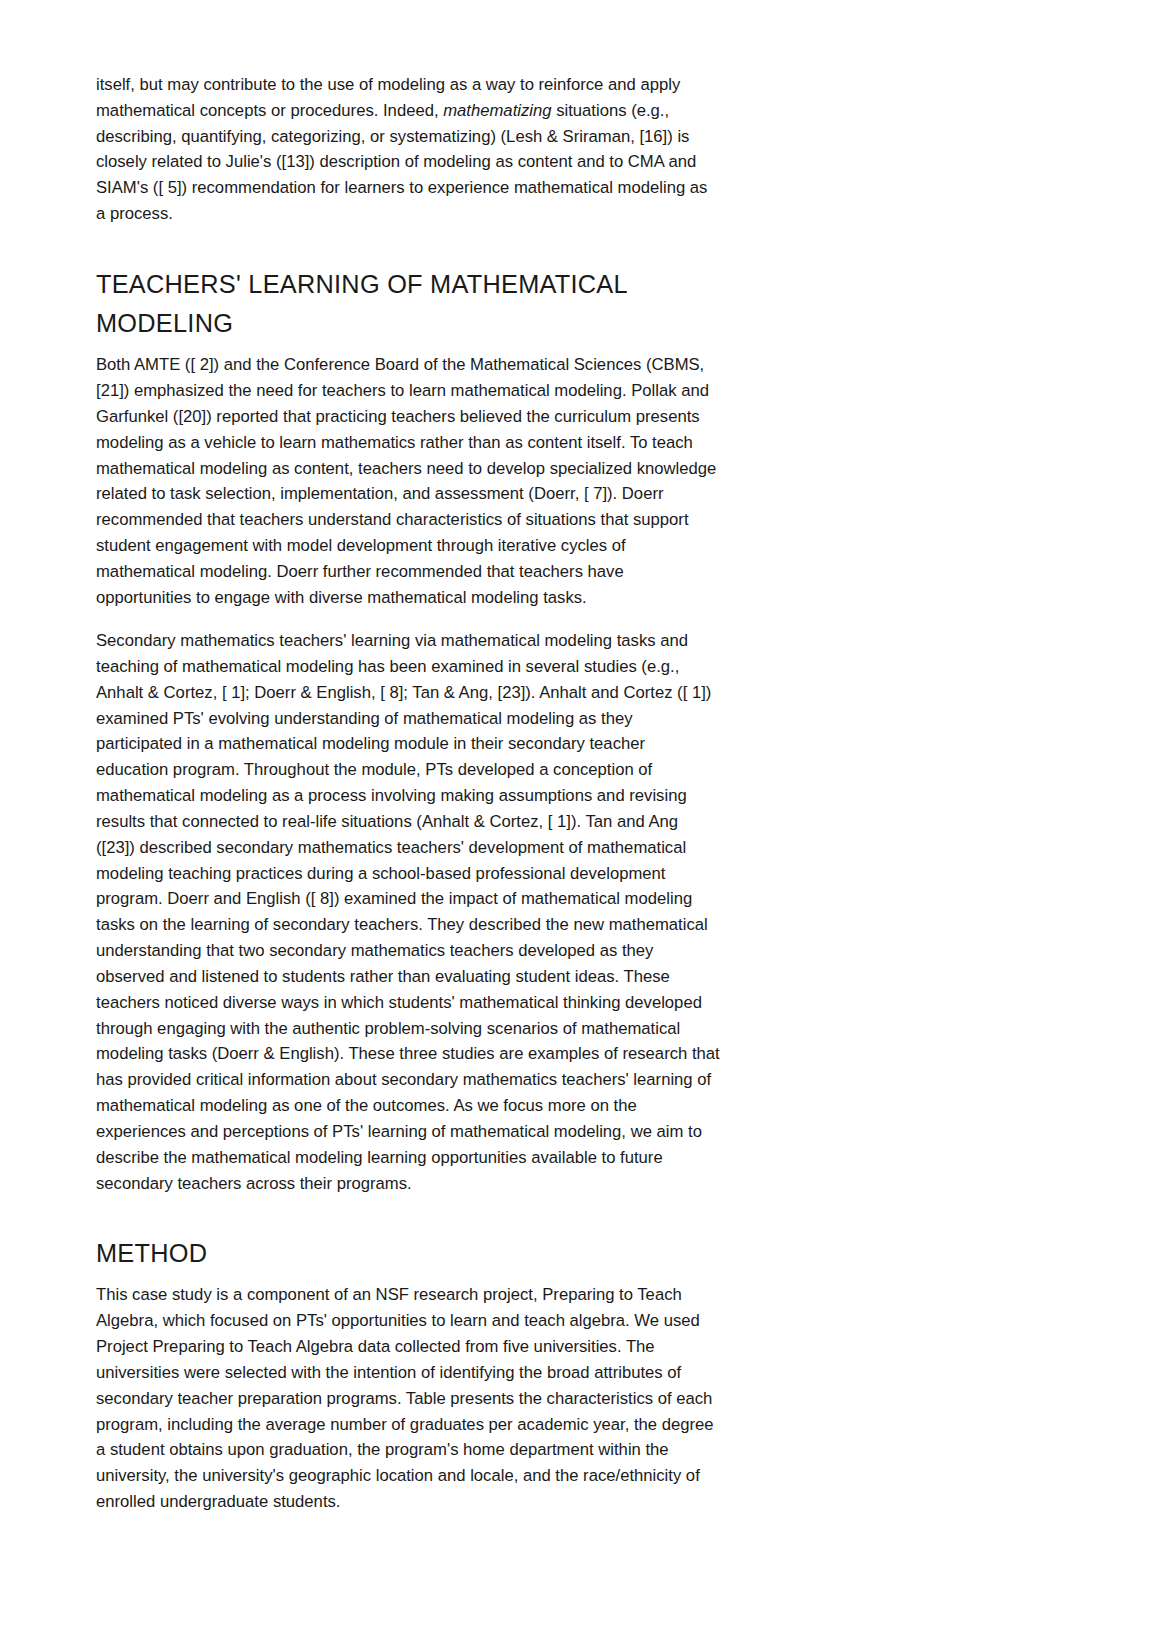itself, but may contribute to the use of modeling as a way to reinforce and apply mathematical concepts or procedures. Indeed, mathematizing situations (e.g., describing, quantifying, categorizing, or systematizing) (Lesh & Sriraman, [16]) is closely related to Julie's ([13]) description of modeling as content and to CMA and SIAM's ([ 5]) recommendation for learners to experience mathematical modeling as a process.
TEACHERS' LEARNING OF MATHEMATICAL MODELING
Both AMTE ([ 2]) and the Conference Board of the Mathematical Sciences (CBMS, [21]) emphasized the need for teachers to learn mathematical modeling. Pollak and Garfunkel ([20]) reported that practicing teachers believed the curriculum presents modeling as a vehicle to learn mathematics rather than as content itself. To teach mathematical modeling as content, teachers need to develop specialized knowledge related to task selection, implementation, and assessment (Doerr, [ 7]). Doerr recommended that teachers understand characteristics of situations that support student engagement with model development through iterative cycles of mathematical modeling. Doerr further recommended that teachers have opportunities to engage with diverse mathematical modeling tasks.
Secondary mathematics teachers' learning via mathematical modeling tasks and teaching of mathematical modeling has been examined in several studies (e.g., Anhalt & Cortez, [ 1]; Doerr & English, [ 8]; Tan & Ang, [23]). Anhalt and Cortez ([ 1]) examined PTs' evolving understanding of mathematical modeling as they participated in a mathematical modeling module in their secondary teacher education program. Throughout the module, PTs developed a conception of mathematical modeling as a process involving making assumptions and revising results that connected to real-life situations (Anhalt & Cortez, [ 1]). Tan and Ang ([23]) described secondary mathematics teachers' development of mathematical modeling teaching practices during a school-based professional development program. Doerr and English ([ 8]) examined the impact of mathematical modeling tasks on the learning of secondary teachers. They described the new mathematical understanding that two secondary mathematics teachers developed as they observed and listened to students rather than evaluating student ideas. These teachers noticed diverse ways in which students' mathematical thinking developed through engaging with the authentic problem-solving scenarios of mathematical modeling tasks (Doerr & English). These three studies are examples of research that has provided critical information about secondary mathematics teachers' learning of mathematical modeling as one of the outcomes. As we focus more on the experiences and perceptions of PTs' learning of mathematical modeling, we aim to describe the mathematical modeling learning opportunities available to future secondary teachers across their programs.
METHOD
This case study is a component of an NSF research project, Preparing to Teach Algebra, which focused on PTs' opportunities to learn and teach algebra. We used Project Preparing to Teach Algebra data collected from five universities. The universities were selected with the intention of identifying the broad attributes of secondary teacher preparation programs. Table presents the characteristics of each program, including the average number of graduates per academic year, the degree a student obtains upon graduation, the program's home department within the university, the university's geographic location and locale, and the race/ethnicity of enrolled undergraduate students.